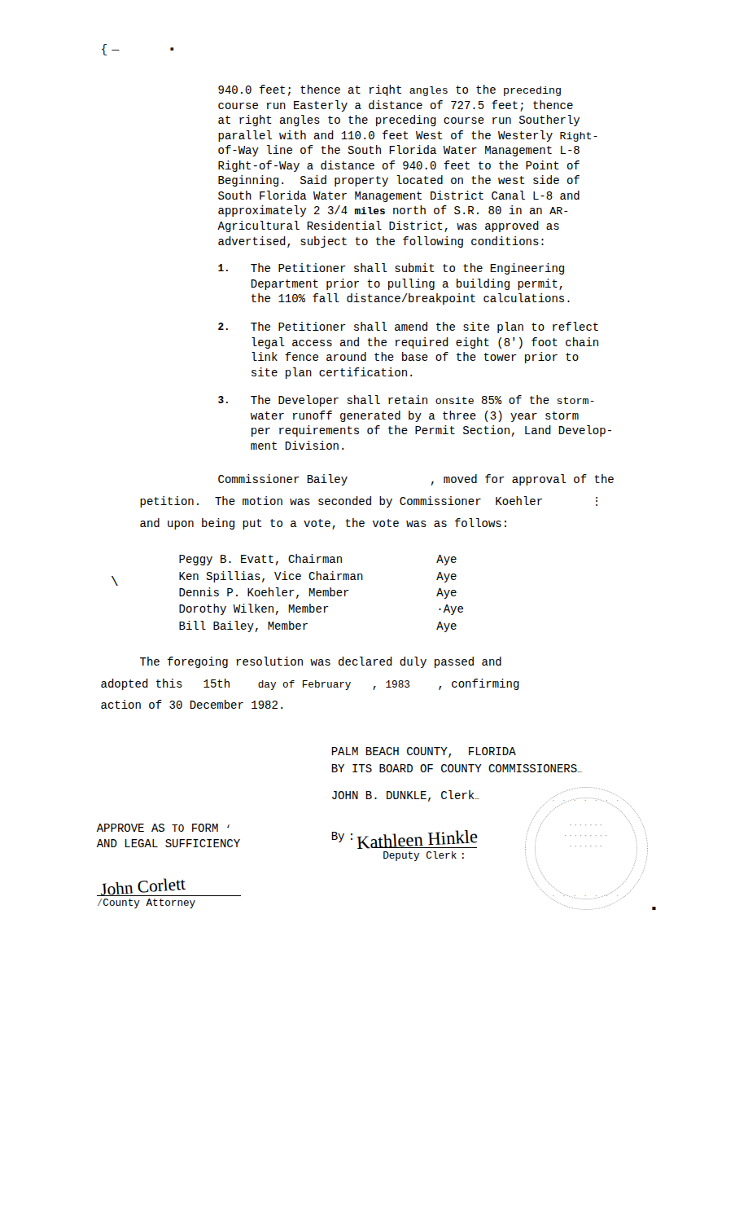{— ▪
940.0 feet; thence at riqht angles to the preceding course run Easterly a distance of 727.5 feet; thence at right angles to the preceding course run Southerly parallel with and 110.0 feet West of the Westerly Right- of-Way line of the South Florida Water Management L-8 Right-of-Way a distance of 940.0 feet to the Point of Beginning. Said property located on the west side of South Florida Water Management District Canal L-8 and approximately 2 3/4 miles north of S.R. 80 in an AR- Agricultural Residential District, was approved as advertised, subject to the following conditions:
1. The Petitioner shall submit to the Engineering Department prior to pulling a building permit, the 110% fall distance/breakpoint calculations.
2. The Petitioner shall amend the site plan to reflect legal access and the required eight (8') foot chain link fence around the base of the tower prior to site plan certification.
3. The Developer shall retain onsite 85% of the storm- water runoff generated by a three (3) year storm per requirements of the Permit Section, Land Develop- ment Division.
Commissioner Bailey , moved for approval of the
petition. The motion was seconded by Commissioner Koehler ⋮
and upon being put to a vote, the vote was as follows:
\
| Peggy B. Evatt, Chairman | Aye |
| Ken Spillias, Vice Chairman | Aye |
| Dennis P. Koehler, Member | Aye |
| Dorothy Wilken, Member | ·Aye |
| Bill Bailey, Member | Aye |
The foregoing resolution was declared duly passed and
adopted this 15th day of February , 1983 , confirming
action of 30 December 1982.
PALM BEACH COUNTY, FLORIDA
BY ITS BOARD OF COUNTY COMMISSIONERS…
· · · · · · ·
·······
·········
·······
· · · · · · ·
JOHN B. DUNKLE, Clerk…
By : Kathleen Hinkle
Deputy Clerk :
APPROVE AS TO FORM ‘
AND LEGAL SUFFICIENCY
John Corlett
⁄County Attorney
▪